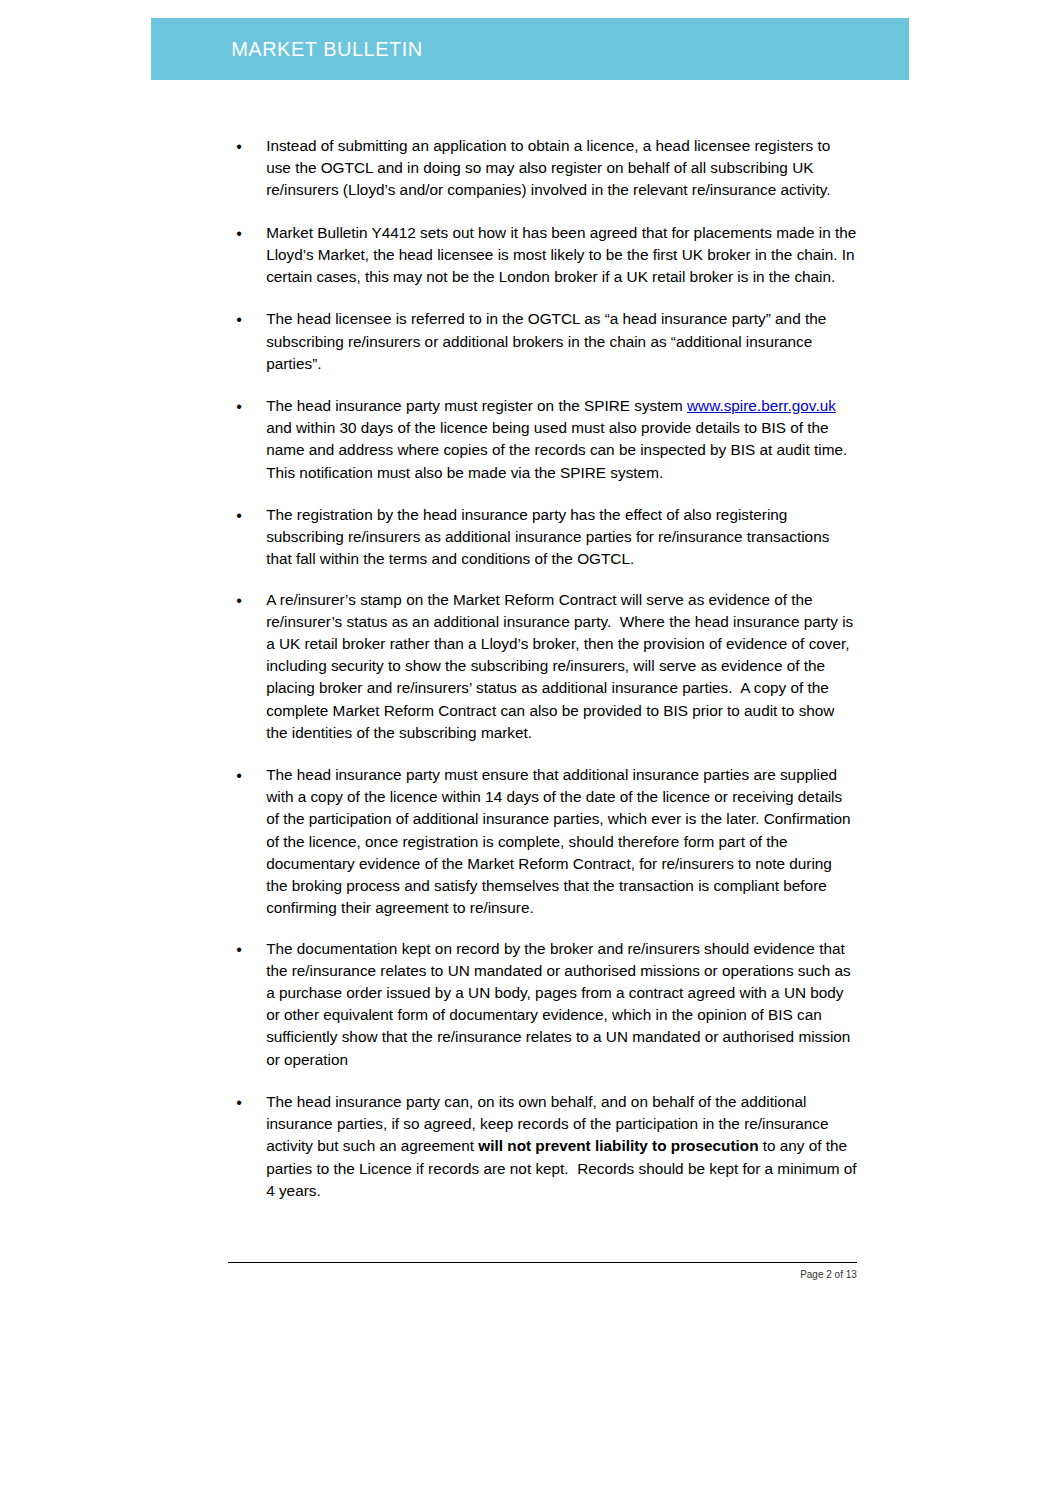MARKET BULLETIN
Instead of submitting an application to obtain a licence, a head licensee registers to use the OGTCL and in doing so may also register on behalf of all subscribing UK re/insurers (Lloyd’s and/or companies) involved in the relevant re/insurance activity.
Market Bulletin Y4412 sets out how it has been agreed that for placements made in the Lloyd’s Market, the head licensee is most likely to be the first UK broker in the chain. In certain cases, this may not be the London broker if a UK retail broker is in the chain.
The head licensee is referred to in the OGTCL as “a head insurance party” and the subscribing re/insurers or additional brokers in the chain as “additional insurance parties”.
The head insurance party must register on the SPIRE system www.spire.berr.gov.uk and within 30 days of the licence being used must also provide details to BIS of the name and address where copies of the records can be inspected by BIS at audit time. This notification must also be made via the SPIRE system.
The registration by the head insurance party has the effect of also registering subscribing re/insurers as additional insurance parties for re/insurance transactions that fall within the terms and conditions of the OGTCL.
A re/insurer’s stamp on the Market Reform Contract will serve as evidence of the re/insurer’s status as an additional insurance party. Where the head insurance party is a UK retail broker rather than a Lloyd’s broker, then the provision of evidence of cover, including security to show the subscribing re/insurers, will serve as evidence of the placing broker and re/insurers’ status as additional insurance parties. A copy of the complete Market Reform Contract can also be provided to BIS prior to audit to show the identities of the subscribing market.
The head insurance party must ensure that additional insurance parties are supplied with a copy of the licence within 14 days of the date of the licence or receiving details of the participation of additional insurance parties, which ever is the later. Confirmation of the licence, once registration is complete, should therefore form part of the documentary evidence of the Market Reform Contract, for re/insurers to note during the broking process and satisfy themselves that the transaction is compliant before confirming their agreement to re/insure.
The documentation kept on record by the broker and re/insurers should evidence that the re/insurance relates to UN mandated or authorised missions or operations such as a purchase order issued by a UN body, pages from a contract agreed with a UN body or other equivalent form of documentary evidence, which in the opinion of BIS can sufficiently show that the re/insurance relates to a UN mandated or authorised mission or operation
The head insurance party can, on its own behalf, and on behalf of the additional insurance parties, if so agreed, keep records of the participation in the re/insurance activity but such an agreement will not prevent liability to prosecution to any of the parties to the Licence if records are not kept. Records should be kept for a minimum of 4 years.
Page 2 of 13